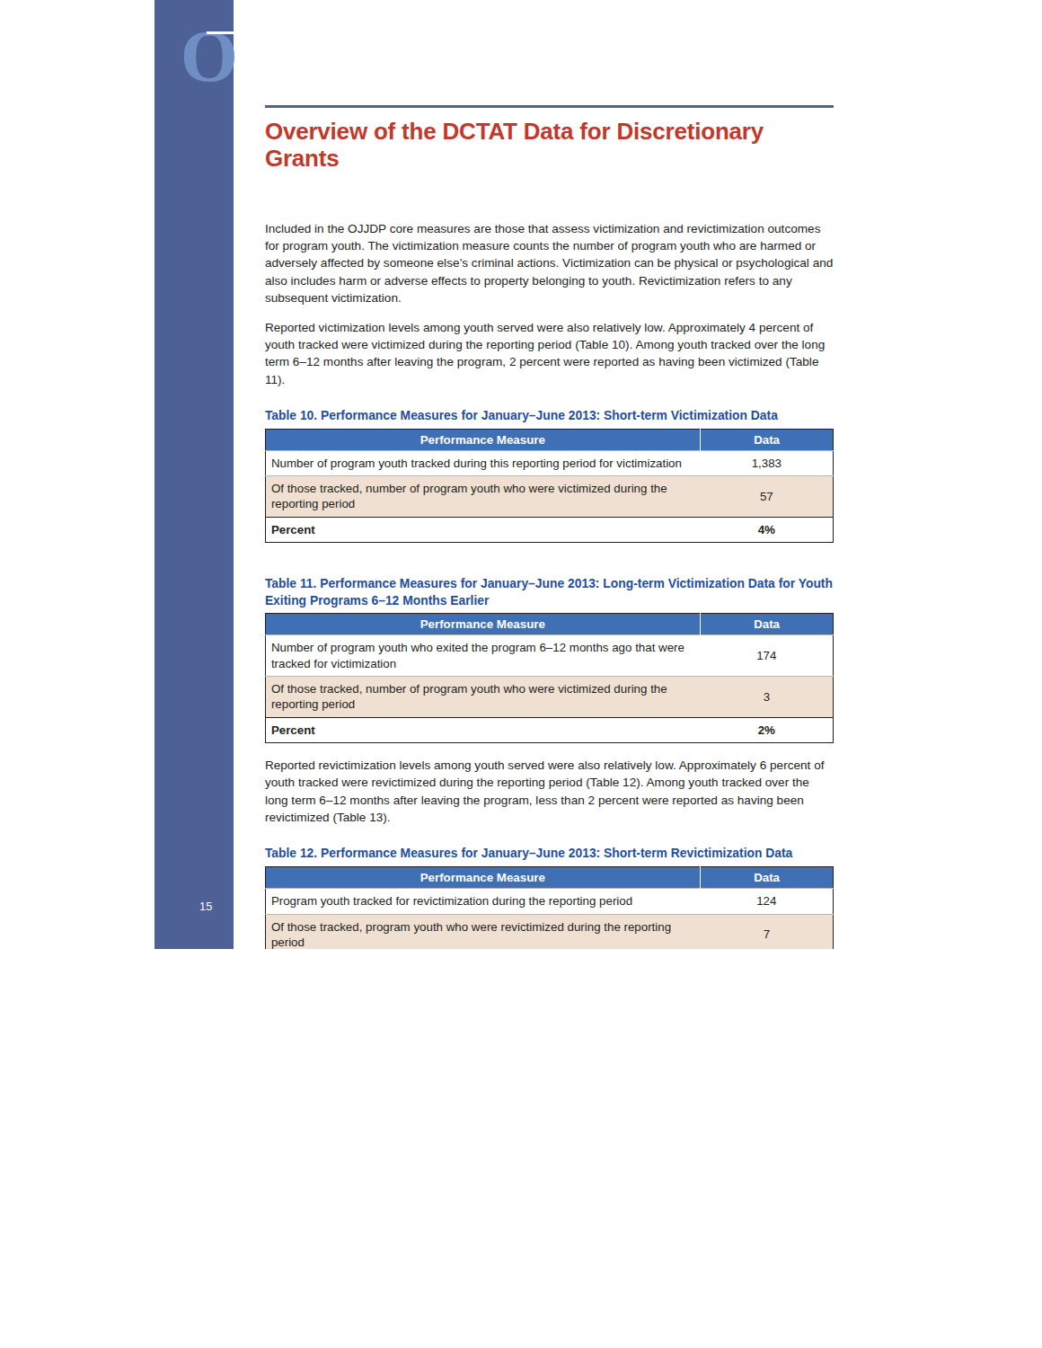15
OJJDP
Overview of the DCTAT Data for Discretionary Grants
Included in the OJJDP core measures are those that assess victimization and revictimization outcomes for program youth. The victimization measure counts the number of program youth who are harmed or adversely affected by someone else’s criminal actions. Victimization can be physical or psychological and also includes harm or adverse effects to property belonging to youth. Revictimization refers to any subsequent victimization.
Reported victimization levels among youth served were also relatively low. Approximately 4 percent of youth tracked were victimized during the reporting period (Table 10). Among youth tracked over the long term 6–12 months after leaving the program, 2 percent were reported as having been victimized (Table 11).
Table 10. Performance Measures for January–June 2013: Short-term Victimization Data
| Performance Measure | Data |
| --- | --- |
| Number of program youth tracked during this reporting period for victimization | 1,383 |
| Of those tracked, number of program youth who were victimized during the reporting period | 57 |
| Percent | 4% |
Table 11. Performance Measures for January–June 2013: Long-term Victimization Data for Youth Exiting Programs 6–12 Months Earlier
| Performance Measure | Data |
| --- | --- |
| Number of program youth who exited the program 6–12 months ago that were tracked for victimization | 174 |
| Of those tracked, number of program youth who were victimized during the reporting period | 3 |
| Percent | 2% |
Reported revictimization levels among youth served were also relatively low. Approximately 6 percent of youth tracked were revictimized during the reporting period (Table 12). Among youth tracked over the long term 6–12 months after leaving the program, less than 2 percent were reported as having been revictimized (Table 13).
Table 12. Performance Measures for January–June 2013: Short-term Revictimization Data
| Performance Measure | Data |
| --- | --- |
| Program youth tracked for revictimization during the reporting period | 124 |
| Of those tracked, program youth who were revictimized during the reporting period | 7 |
| Percent | 6% |